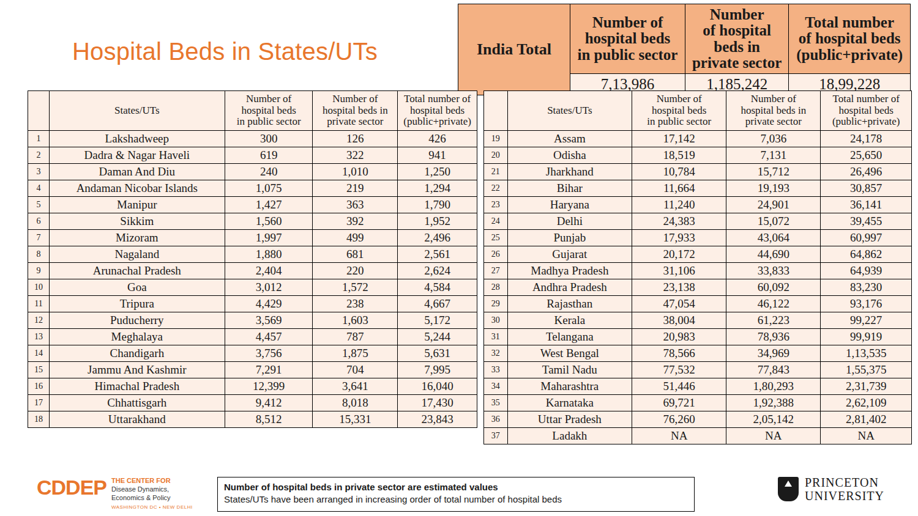Hospital Beds in States/UTs
| India Total | Number of hospital beds in public sector | Number of hospital beds in private sector | Total number of hospital beds (public+private) |
| --- | --- | --- | --- |
| 7,13,986 | 1,185,242 | 18,99,228 |
| | States/UTs | Number of hospital beds in public sector | Number of hospital beds in private sector | Total number of hospital beds (public+private) |
| --- | --- | --- | --- | --- |
| 1 | Lakshadweep | 300 | 126 | 426 |
| 2 | Dadra & Nagar Haveli | 619 | 322 | 941 |
| 3 | Daman And Diu | 240 | 1,010 | 1,250 |
| 4 | Andaman Nicobar Islands | 1,075 | 219 | 1,294 |
| 5 | Manipur | 1,427 | 363 | 1,790 |
| 6 | Sikkim | 1,560 | 392 | 1,952 |
| 7 | Mizoram | 1,997 | 499 | 2,496 |
| 8 | Nagaland | 1,880 | 681 | 2,561 |
| 9 | Arunachal Pradesh | 2,404 | 220 | 2,624 |
| 10 | Goa | 3,012 | 1,572 | 4,584 |
| 11 | Tripura | 4,429 | 238 | 4,667 |
| 12 | Puducherry | 3,569 | 1,603 | 5,172 |
| 13 | Meghalaya | 4,457 | 787 | 5,244 |
| 14 | Chandigarh | 3,756 | 1,875 | 5,631 |
| 15 | Jammu And Kashmir | 7,291 | 704 | 7,995 |
| 16 | Himachal Pradesh | 12,399 | 3,641 | 16,040 |
| 17 | Chhattisgarh | 9,412 | 8,018 | 17,430 |
| 18 | Uttarakhand | 8,512 | 15,331 | 23,843 |
| | States/UTs | Number of hospital beds in public sector | Number of hospital beds in private sector | Total number of hospital beds (public+private) |
| --- | --- | --- | --- | --- |
| 19 | Assam | 17,142 | 7,036 | 24,178 |
| 20 | Odisha | 18,519 | 7,131 | 25,650 |
| 21 | Jharkhand | 10,784 | 15,712 | 26,496 |
| 22 | Bihar | 11,664 | 19,193 | 30,857 |
| 23 | Haryana | 11,240 | 24,901 | 36,141 |
| 24 | Delhi | 24,383 | 15,072 | 39,455 |
| 25 | Punjab | 17,933 | 43,064 | 60,997 |
| 26 | Gujarat | 20,172 | 44,690 | 64,862 |
| 27 | Madhya Pradesh | 31,106 | 33,833 | 64,939 |
| 28 | Andhra Pradesh | 23,138 | 60,092 | 83,230 |
| 29 | Rajasthan | 47,054 | 46,122 | 93,176 |
| 30 | Kerala | 38,004 | 61,223 | 99,227 |
| 31 | Telangana | 20,983 | 78,936 | 99,919 |
| 32 | West Bengal | 78,566 | 34,969 | 1,13,535 |
| 33 | Tamil Nadu | 77,532 | 77,843 | 1,55,375 |
| 34 | Maharashtra | 51,446 | 1,80,293 | 2,31,739 |
| 35 | Karnataka | 69,721 | 1,92,388 | 2,62,109 |
| 36 | Uttar Pradesh | 76,260 | 2,05,142 | 2,81,402 |
| 37 | Ladakh | NA | NA | NA |
Number of hospital beds in private sector are estimated values
States/UTs have been arranged in increasing order of total number of hospital beds
CDDEP
THE CENTER FOR
Disease Dynamics,
Economics & Policy
WASHINGTON DC • NEW DELHI
PRINCETON
UNIVERSITY